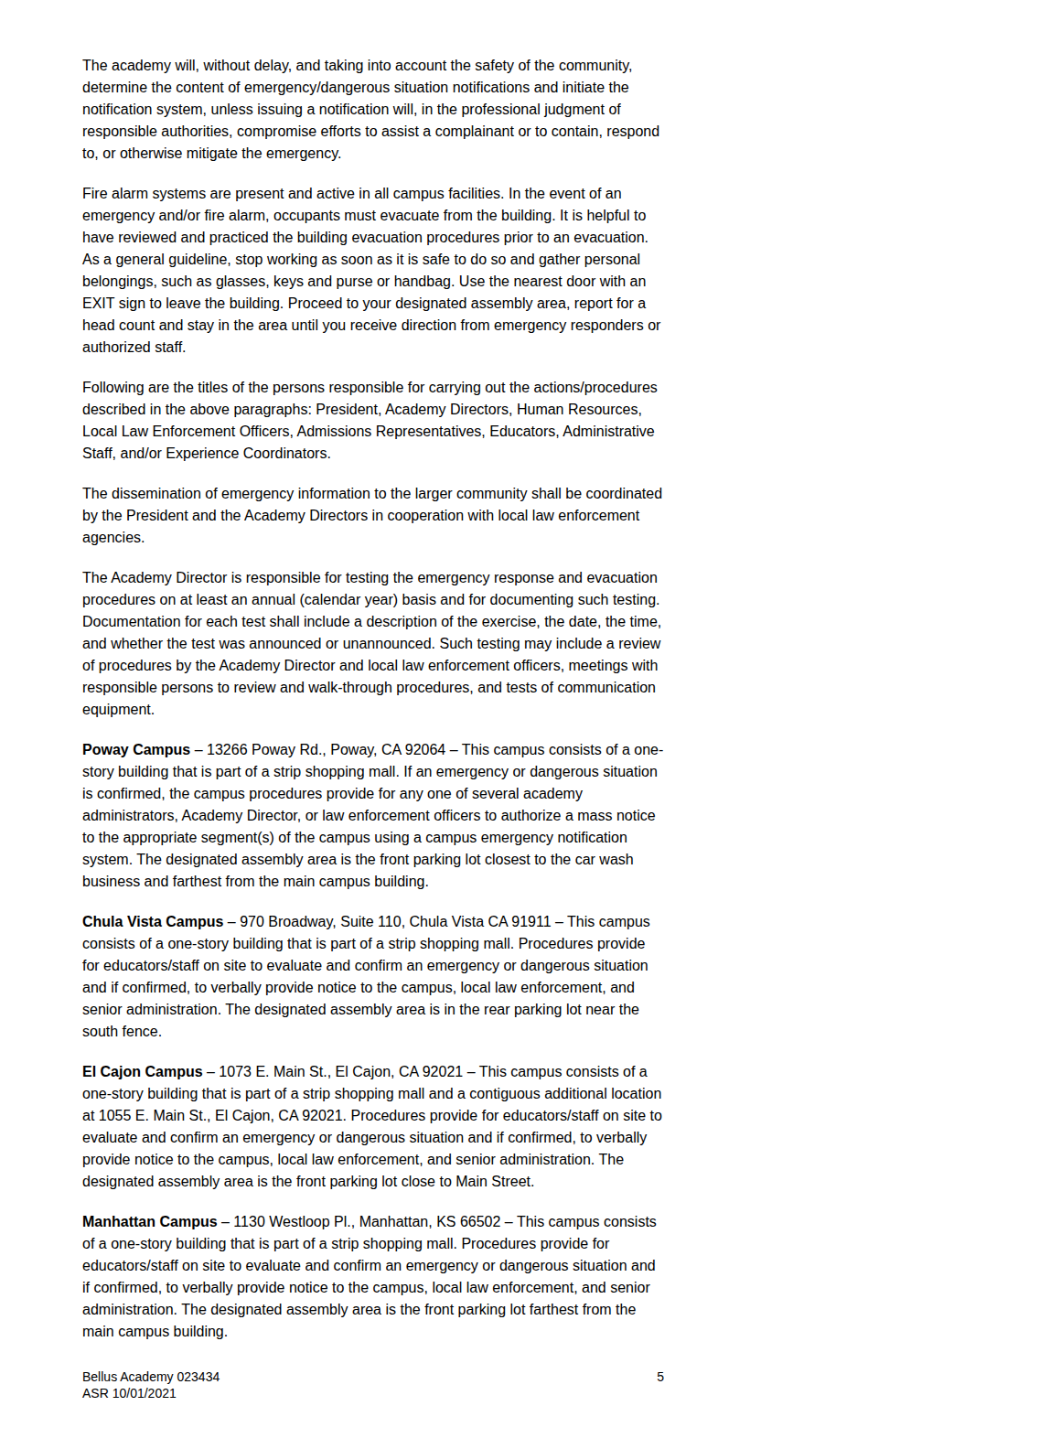The academy will, without delay, and taking into account the safety of the community, determine the content of emergency/dangerous situation notifications and initiate the notification system, unless issuing a notification will, in the professional judgment of responsible authorities, compromise efforts to assist a complainant or to contain, respond to, or otherwise mitigate the emergency.
Fire alarm systems are present and active in all campus facilities. In the event of an emergency and/or fire alarm, occupants must evacuate from the building. It is helpful to have reviewed and practiced the building evacuation procedures prior to an evacuation. As a general guideline, stop working as soon as it is safe to do so and gather personal belongings, such as glasses, keys and purse or handbag. Use the nearest door with an EXIT sign to leave the building. Proceed to your designated assembly area, report for a head count and stay in the area until you receive direction from emergency responders or authorized staff.
Following are the titles of the persons responsible for carrying out the actions/procedures described in the above paragraphs: President, Academy Directors, Human Resources, Local Law Enforcement Officers, Admissions Representatives, Educators, Administrative Staff, and/or Experience Coordinators.
The dissemination of emergency information to the larger community shall be coordinated by the President and the Academy Directors in cooperation with local law enforcement agencies.
The Academy Director is responsible for testing the emergency response and evacuation procedures on at least an annual (calendar year) basis and for documenting such testing. Documentation for each test shall include a description of the exercise, the date, the time, and whether the test was announced or unannounced. Such testing may include a review of procedures by the Academy Director and local law enforcement officers, meetings with responsible persons to review and walk-through procedures, and tests of communication equipment.
Poway Campus – 13266 Poway Rd., Poway, CA 92064 – This campus consists of a one-story building that is part of a strip shopping mall. If an emergency or dangerous situation is confirmed, the campus procedures provide for any one of several academy administrators, Academy Director, or law enforcement officers to authorize a mass notice to the appropriate segment(s) of the campus using a campus emergency notification system. The designated assembly area is the front parking lot closest to the car wash business and farthest from the main campus building.
Chula Vista Campus – 970 Broadway, Suite 110, Chula Vista CA 91911 – This campus consists of a one-story building that is part of a strip shopping mall. Procedures provide for educators/staff on site to evaluate and confirm an emergency or dangerous situation and if confirmed, to verbally provide notice to the campus, local law enforcement, and senior administration. The designated assembly area is in the rear parking lot near the south fence.
El Cajon Campus – 1073 E. Main St., El Cajon, CA 92021 – This campus consists of a one-story building that is part of a strip shopping mall and a contiguous additional location at 1055 E. Main St., El Cajon, CA 92021. Procedures provide for educators/staff on site to evaluate and confirm an emergency or dangerous situation and if confirmed, to verbally provide notice to the campus, local law enforcement, and senior administration. The designated assembly area is the front parking lot close to Main Street.
Manhattan Campus – 1130 Westloop Pl., Manhattan, KS 66502 – This campus consists of a one-story building that is part of a strip shopping mall. Procedures provide for educators/staff on site to evaluate and confirm an emergency or dangerous situation and if confirmed, to verbally provide notice to the campus, local law enforcement, and senior administration. The designated assembly area is the front parking lot farthest from the main campus building.
Bellus Academy 023434 ASR 10/01/2021
5